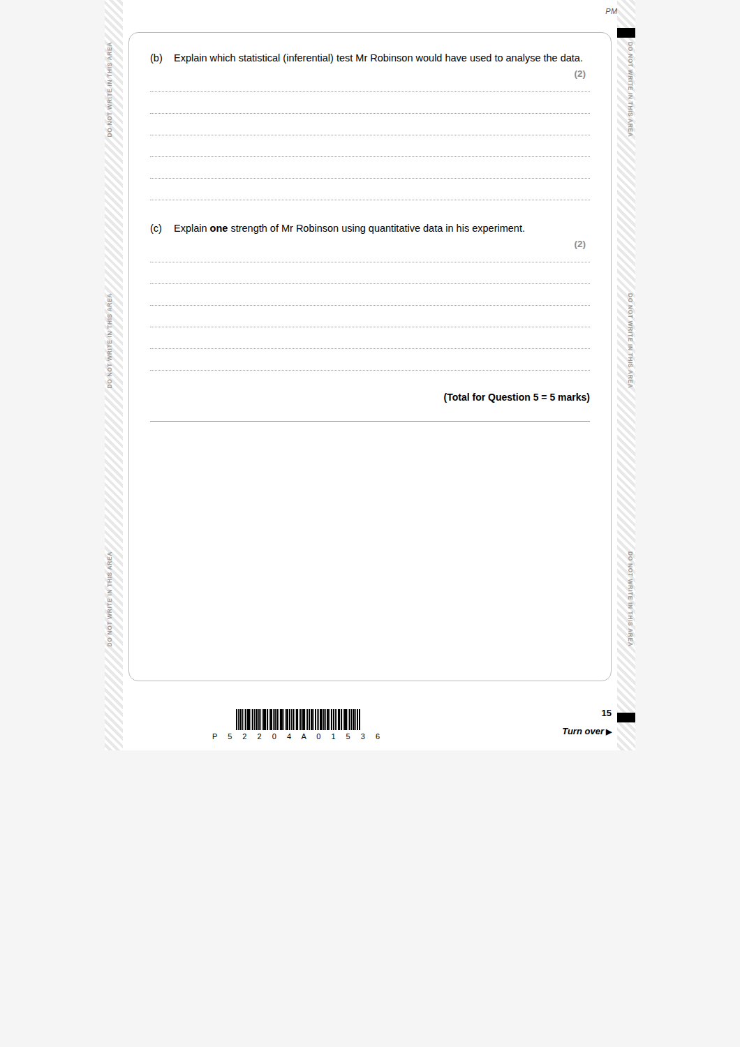PMT
DO NOT WRITE IN THIS AREA
DO NOT WRITE IN THIS AREA
DO NOT WRITE IN THIS AREA
DO NOT WRITE IN THIS AREA
DO NOT WRITE IN THIS AREA
DO NOT WRITE IN THIS AREA
(b)
Explain which statistical (inferential) test Mr Robinson would have used to analyse the data.
(2)
(c)
Explain one strength of Mr Robinson using quantitative data in his experiment.
(2)
(Total for Question 5 = 5 marks)
15
Turn over
P 5 2 2 0 4 A 0 1 5 3 6